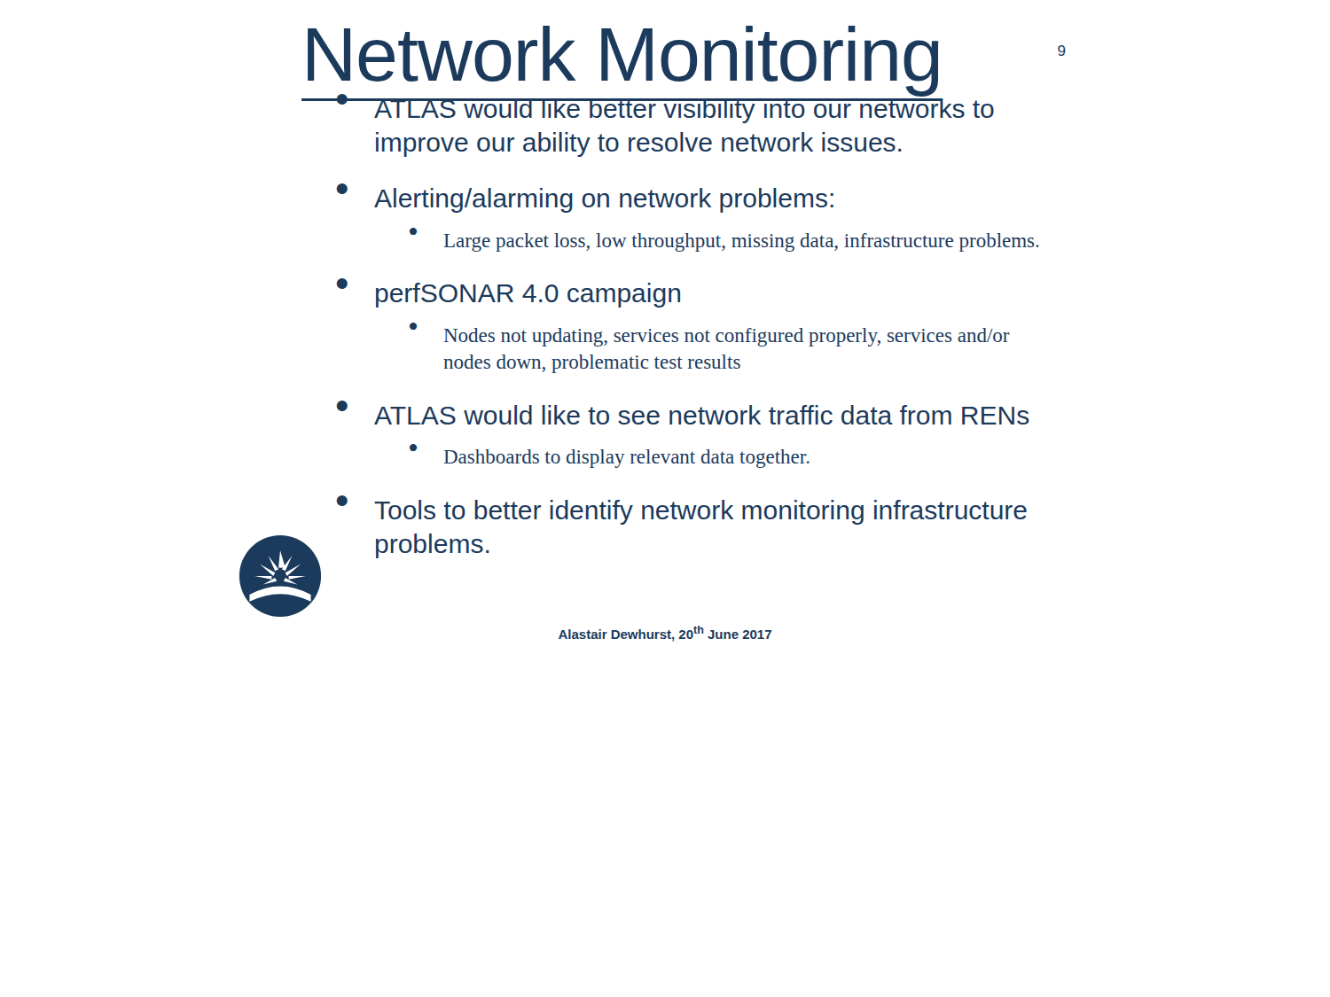9
Network Monitoring
ATLAS would like better visibility into our networks to improve our ability to resolve network issues.
Alerting/alarming on network problems:
Large packet loss, low throughput, missing data, infrastructure problems.
perfSONAR 4.0 campaign
Nodes not updating, services not configured properly, services and/or nodes down, problematic test results
ATLAS would like to see network traffic data from RENs
Dashboards to display relevant data together.
Tools to better identify network monitoring infrastructure problems.
Alastair Dewhurst, 20th June 2017